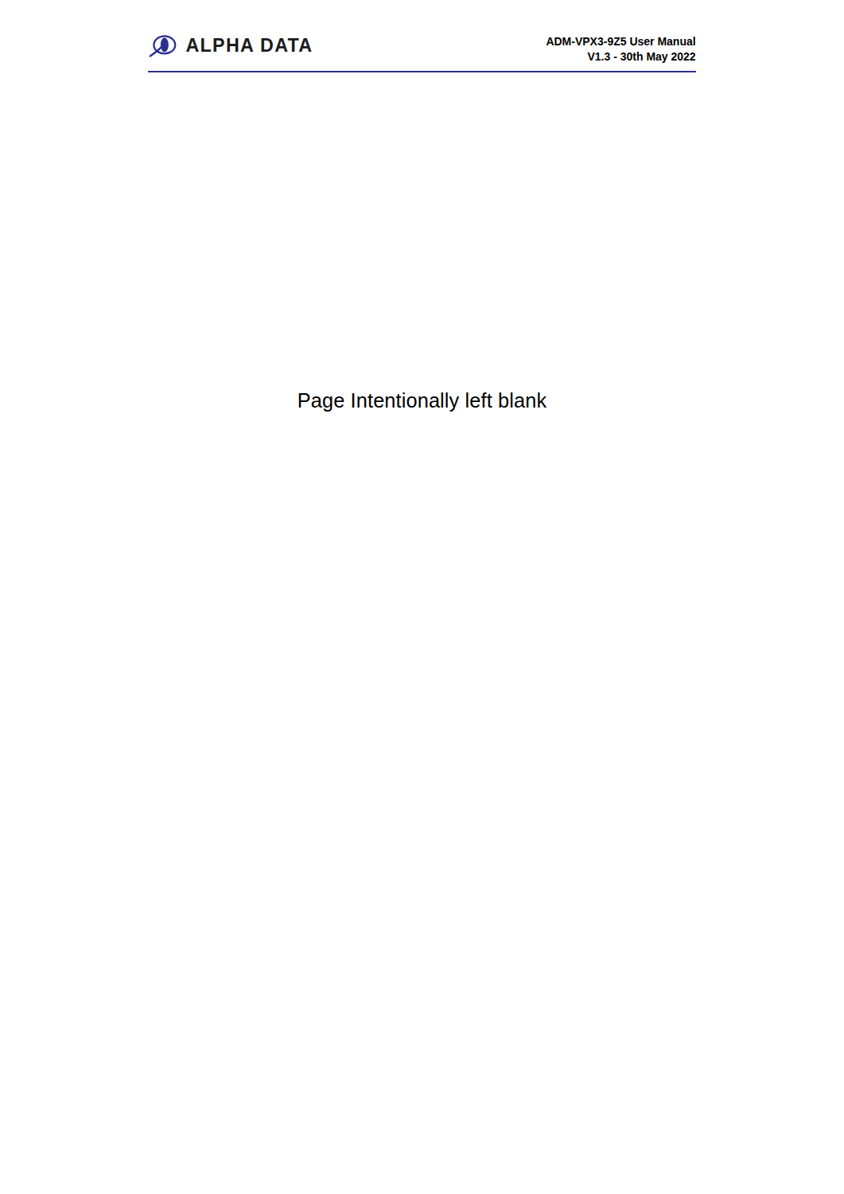ALPHA DATA
ADM-VPX3-9Z5 User Manual
V1.3 - 30th May 2022
Page Intentionally left blank